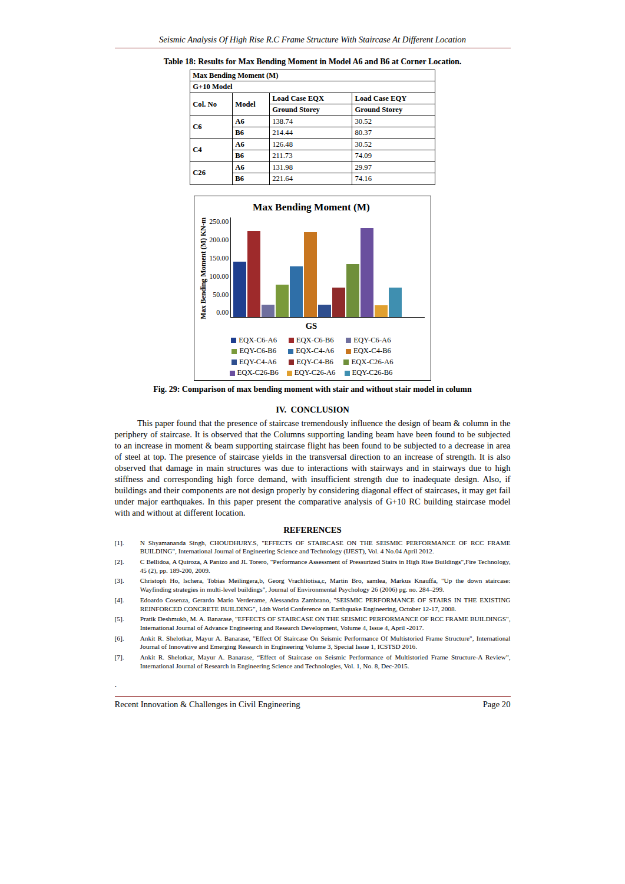Seismic Analysis Of High Rise R.C Frame Structure With Staircase At Different Location
Table 18: Results for Max Bending Moment in Model A6 and B6 at Corner Location.
| Max Bending Moment (M) |
| G+10 Model |
| Col. No | Model | Load Case EQX | Load Case EQY |
| Ground Storey | Ground Storey |
| C6 | A6 | 138.74 | 30.52 |
| B6 | 214.44 | 80.37 |
| C4 | A6 | 126.48 | 30.52 |
| B6 | 211.73 | 74.09 |
| C26 | A6 | 131.98 | 29.97 |
| B6 | 221.64 | 74.16 |
Max Bending Moment (M)
Max Bending Moment (M) KN-m
250.00
200.00
150.00
100.00
50.00
0.00
GS
EQX-C6-A6
EQX-C6-B6
EQY-C6-A6
EQY-C6-B6
EQX-C4-A6
EQX-C4-B6
EQY-C4-A6
EQY-C4-B6
EQX-C26-A6
EQX-C26-B6
EQY-C26-A6
EQY-C26-B6
Fig. 29: Comparison of max bending moment with stair and without stair model in column
IV. CONCLUSION
This paper found that the presence of staircase tremendously influence the design of beam & column in the periphery of staircase. It is observed that the Columns supporting landing beam have been found to be subjected to an increase in moment & beam supporting staircase flight has been found to be subjected to a decrease in area of steel at top. The presence of staircase yields in the transversal direction to an increase of strength. It is also observed that damage in main structures was due to interactions with stairways and in stairways due to high stiffness and corresponding high force demand, with insufficient strength due to inadequate design. Also, if buildings and their components are not design properly by considering diagonal effect of staircases, it may get fail under major earthquakes. In this paper present the comparative analysis of G+10 RC building staircase model with and without at different location.
REFERENCES
[1]. N Shyamananda Singh, CHOUDHURY.S, "EFFECTS OF STAIRCASE ON THE SEISMIC PERFORMANCE OF RCC FRAME BUILDING", International Journal of Engineering Science and Technology (IJEST), Vol. 4 No.04 April 2012.
[2]. C Bellidoa, A Quiroza, A Panizo and JL Torero, "Performance Assessment of Pressurized Stairs in High Rise Buildings",Fire Technology, 45 (2), pp. 189-200, 2009.
[3]. Christoph Ho, lschera, Tobias Meilingera,b, Georg Vrachliotisa,c, Martin Bro, samlea, Markus Knauffa, "Up the down staircase: Wayfinding strategies in multi-level buildings", Journal of Environmental Psychology 26 (2006) pg. no. 284–299.
[4]. Edoardo Cosenza, Gerardo Mario Verderame, Alessandra Zambrano, "SEISMIC PERFORMANCE OF STAIRS IN THE EXISTING REINFORCED CONCRETE BUILDING", 14th World Conference on Earthquake Engineering, October 12-17, 2008.
[5]. Pratik Deshmukh, M. A. Banarase, "EFFECTS OF STAIRCASE ON THE SEISMIC PERFORMANCE OF RCC FRAME BUILDINGS", International Journal of Advance Engineering and Research Development, Volume 4, Issue 4, April -2017.
[6]. Ankit R. Shelotkar, Mayur A. Banarase, "Effect Of Staircase On Seismic Performance Of Multistoried Frame Structure", International Journal of Innovative and Emerging Research in Engineering Volume 3, Special Issue 1, ICSTSD 2016.
[7]. Ankit R. Shelotkar, Mayur A. Banarase, “Effect of Staircase on Seismic Performance of Multistoried Frame Structure-A Review”, International Journal of Research in Engineering Science and Technologies, Vol. 1, No. 8, Dec-2015.
.
Recent Innovation & Challenges in Civil Engineering
Page 20